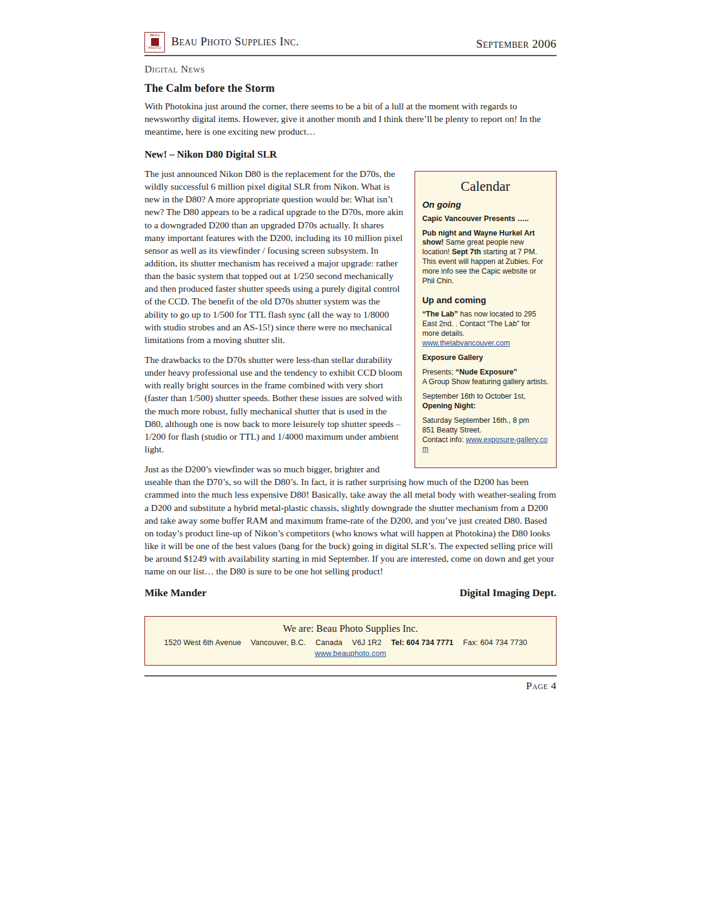BEAU PHOTO
Beau Photo Supplies Inc.
September 2006
Digital News
The Calm before the Storm
With Photokina just around the corner, there seems to be a bit of a lull at the moment with regards to newsworthy digital items. However, give it another month and I think there’ll be plenty to report on! In the meantime, here is one exciting new product…
New! – Nikon D80 Digital SLR
Calendar
On going
Capic Vancouver Presents …..
Pub night and Wayne Hurkel Art show! Same great people new location! Sept 7th starting at 7 PM. This event will happen at Zubies. For more info see the Capic website or Phil Chin.
Up and coming
“The Lab” has now located to 295 East 2nd. . Contact “The Lab” for more details.
www.thelabvancouver.com
Exposure Gallery
Presents; “Nude Exposure”
A Group Show featuring gallery artists.
September 16th to October 1st,
Opening Night:
Saturday September 16th., 8 pm
851 Beatty Street.
Contact info: www.exposure-gallery.com
The just announced Nikon D80 is the replacement for the D70s, the wildly successful 6 million pixel digital SLR from Nikon. What is new in the D80? A more appropriate question would be: What isn’t new? The D80 appears to be a radical upgrade to the D70s, more akin to a downgraded D200 than an upgraded D70s actually. It shares many important features with the D200, including its 10 million pixel sensor as well as its viewfinder / focusing screen subsystem. In addition, its shutter mechanism has received a major upgrade: rather than the basic system that topped out at 1/250 second mechanically and then produced faster shutter speeds using a purely digital control of the CCD. The benefit of the old D70s shutter system was the ability to go up to 1/500 for TTL flash sync (all the way to 1/8000 with studio strobes and an AS-15!) since there were no mechanical limitations from a moving shutter slit.
The drawbacks to the D70s shutter were less-than stellar durability under heavy professional use and the tendency to exhibit CCD bloom with really bright sources in the frame combined with very short (faster than 1/500) shutter speeds. Bother these issues are solved with the much more robust, fully mechanical shutter that is used in the D80, although one is now back to more leisurely top shutter speeds – 1/200 for flash (studio or TTL) and 1/4000 maximum under ambient light.
Just as the D200’s viewfinder was so much bigger, brighter and useable than the D70’s, so will the D80’s. In fact, it is rather surprising how much of the D200 has been crammed into the much less expensive D80! Basically, take away the all metal body with weather-sealing from a D200 and substitute a hybrid metal-plastic chassis, slightly downgrade the shutter mechanism from a D200 and take away some buffer RAM and maximum frame-rate of the D200, and you’ve just created D80. Based on today’s product line-up of Nikon’s competitors (who knows what will happen at Photokina) the D80 looks like it will be one of the best values (bang for the buck) going in digital SLR’s. The expected selling price will be around $1249 with availability starting in mid September. If you are interested, come on down and get your name on our list… the D80 is sure to be one hot selling product!
Mike Mander Digital Imaging Dept.
We are: Beau Photo Supplies Inc.
1520 West 6th Avenue Vancouver, B.C. Canada V6J 1R2 Tel: 604 734 7771 Fax: 604 734 7730 www.beauphoto.com
Page 4